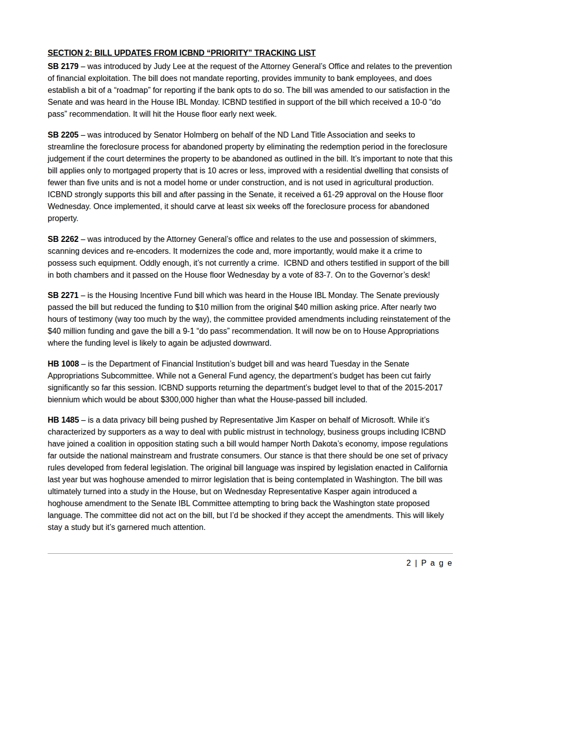SECTION 2: BILL UPDATES FROM ICBND “PRIORITY” TRACKING LIST
SB 2179 – was introduced by Judy Lee at the request of the Attorney General’s Office and relates to the prevention of financial exploitation. The bill does not mandate reporting, provides immunity to bank employees, and does establish a bit of a “roadmap” for reporting if the bank opts to do so. The bill was amended to our satisfaction in the Senate and was heard in the House IBL Monday. ICBND testified in support of the bill which received a 10-0 “do pass” recommendation. It will hit the House floor early next week.
SB 2205 – was introduced by Senator Holmberg on behalf of the ND Land Title Association and seeks to streamline the foreclosure process for abandoned property by eliminating the redemption period in the foreclosure judgement if the court determines the property to be abandoned as outlined in the bill. It’s important to note that this bill applies only to mortgaged property that is 10 acres or less, improved with a residential dwelling that consists of fewer than five units and is not a model home or under construction, and is not used in agricultural production. ICBND strongly supports this bill and after passing in the Senate, it received a 61-29 approval on the House floor Wednesday. Once implemented, it should carve at least six weeks off the foreclosure process for abandoned property.
SB 2262 – was introduced by the Attorney General’s office and relates to the use and possession of skimmers, scanning devices and re-encoders. It modernizes the code and, more importantly, would make it a crime to possess such equipment. Oddly enough, it’s not currently a crime. ICBND and others testified in support of the bill in both chambers and it passed on the House floor Wednesday by a vote of 83-7. On to the Governor’s desk!
SB 2271 – is the Housing Incentive Fund bill which was heard in the House IBL Monday. The Senate previously passed the bill but reduced the funding to $10 million from the original $40 million asking price. After nearly two hours of testimony (way too much by the way), the committee provided amendments including reinstatement of the $40 million funding and gave the bill a 9-1 “do pass” recommendation. It will now be on to House Appropriations where the funding level is likely to again be adjusted downward.
HB 1008 – is the Department of Financial Institution’s budget bill and was heard Tuesday in the Senate Appropriations Subcommittee. While not a General Fund agency, the department’s budget has been cut fairly significantly so far this session. ICBND supports returning the department’s budget level to that of the 2015-2017 biennium which would be about $300,000 higher than what the House-passed bill included.
HB 1485 – is a data privacy bill being pushed by Representative Jim Kasper on behalf of Microsoft. While it’s characterized by supporters as a way to deal with public mistrust in technology, business groups including ICBND have joined a coalition in opposition stating such a bill would hamper North Dakota’s economy, impose regulations far outside the national mainstream and frustrate consumers. Our stance is that there should be one set of privacy rules developed from federal legislation. The original bill language was inspired by legislation enacted in California last year but was hoghouse amended to mirror legislation that is being contemplated in Washington. The bill was ultimately turned into a study in the House, but on Wednesday Representative Kasper again introduced a hoghouse amendment to the Senate IBL Committee attempting to bring back the Washington state proposed language. The committee did not act on the bill, but I’d be shocked if they accept the amendments. This will likely stay a study but it’s garnered much attention.
2 | P a g e